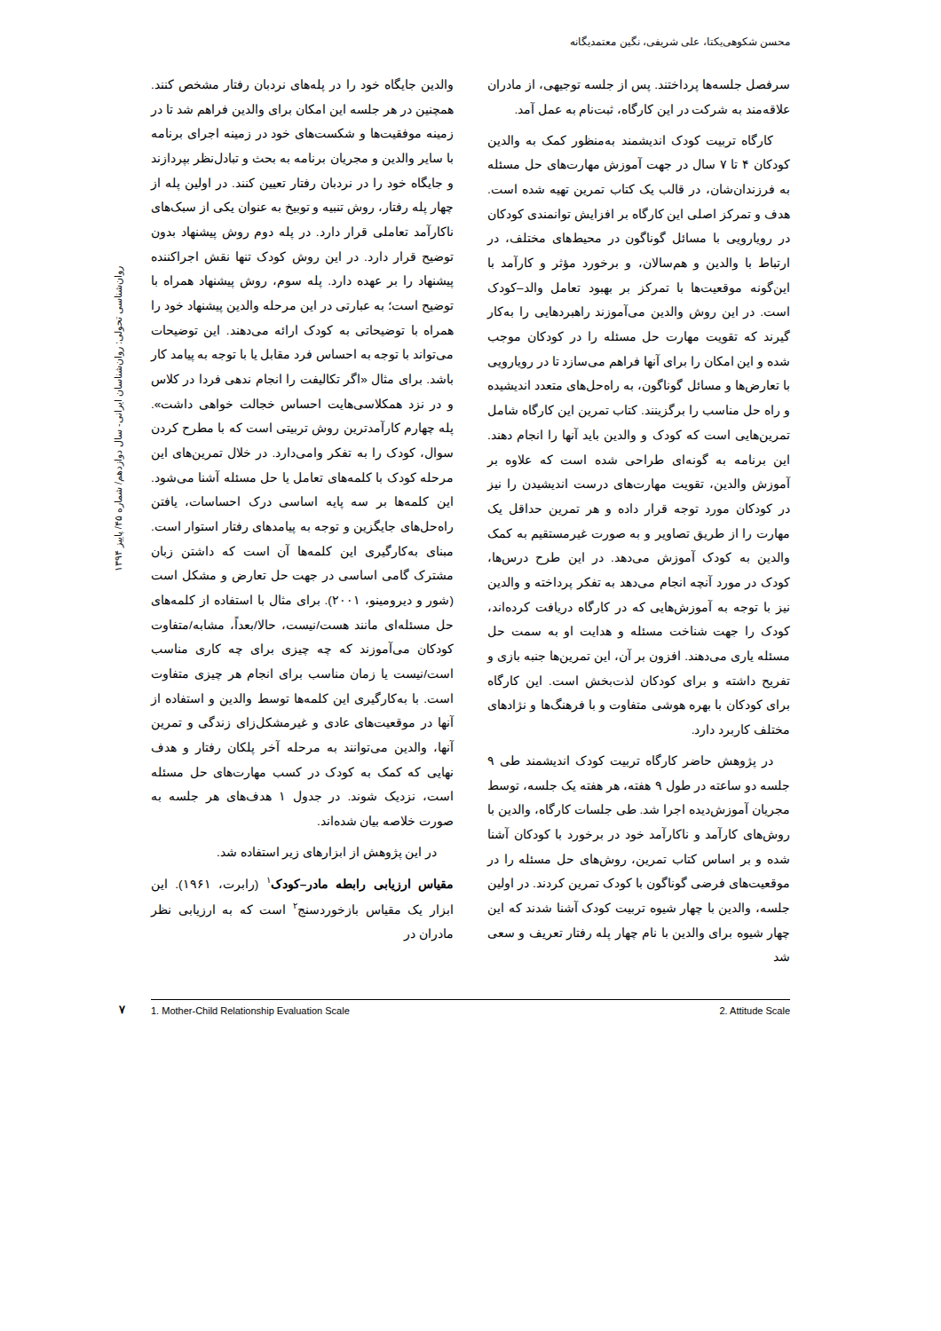محسن شکوهی‌یکتا، علی شریفی، نگین معتمدیگانه
سرفصل جلسه‌ها پرداختند. پس از جلسه توجیهی، از مادران علاقه‌مند به شرکت در این کارگاه، ثبت‌نام به عمل آمد.
کارگاه تربیت کودک اندیشمند به‌منظور کمک به والدین کودکان ۴ تا ۷ سال در جهت آموزش مهارت‌های حل مسئله به فرزندان‌شان، در قالب یک کتاب تمرین تهیه شده است. هدف و تمرکز اصلی این کارگاه بر افزایش توانمندی کودکان در رویارویی با مسائل گوناگون در محیط‌های مختلف، در ارتباط با والدین و هم‌سالان، و برخورد مؤثر و کارآمد با این‌گونه موقعیت‌ها با تمرکز بر بهبود تعامل والد–کودک است. در این روش والدین می‌آموزند راهبردهایی را به‌کار گیرند که تقویت مهارت حل مسئله را در کودکان موجب شده و این امکان را برای آنها فراهم می‌سازد تا در رویارویی با تعارض‌ها و مسائل گوناگون، به راه‌حل‌های متعدد اندیشیده و راه حل مناسب را برگزینند. کتاب تمرین این کارگاه شامل تمرین‌هایی است که کودک و والدین باید آنها را انجام دهند. این برنامه به گونه‌ای طراحی شده است که علاوه بر آموزش والدین، تقویت مهارت‌های درست اندیشیدن را نیز در کودکان مورد توجه قرار داده و هر تمرین حداقل یک مهارت را از طریق تصاویر و به صورت غیرمستقیم به کمک والدین به کودک آموزش می‌دهد. در این طرح درس‌ها، کودک در مورد آنچه انجام می‌دهد به تفکر پرداخته و والدین نیز با توجه به آموزش‌هایی که در کارگاه دریافت کرده‌اند، کودک را جهت شناخت مسئله و هدایت او به سمت حل مسئله یاری می‌دهند. افزون بر آن، این تمرین‌ها جنبه بازی و تفریح داشته و برای کودکان لذت‌بخش است. این کارگاه برای کودکان با بهره هوشی متفاوت و با فرهنگ‌ها و نژادهای مختلف کاربرد دارد.
در پژوهش حاضر کارگاه تربیت کودک اندیشمند طی ۹ جلسه دو ساعته در طول ۹ هفته، هر هفته یک جلسه، توسط مجریان آموزش‌دیده اجرا شد. طی جلسات کارگاه، والدین با روش‌های کارآمد و ناکارآمد خود در برخورد با کودکان آشنا شده و بر اساس کتاب تمرین، روش‌های حل مسئله را در موقعیت‌های فرضی گوناگون با کودک تمرین کردند. در اولین جلسه، والدین با چهار شیوه تربیت کودک آشنا شدند که این چهار شیوه برای والدین با نام چهار پله رفتار تعریف و سعی شد
والدین جایگاه خود را در پله‌های نردبان رفتار مشخص کنند. همچنین در هر جلسه این امکان برای والدین فراهم شد تا در زمینه موفقیت‌ها و شکست‌های خود در زمینه اجرای برنامه با سایر والدین و مجریان برنامه به بحث و تبادل‌نظر بپردازند و جایگاه خود را در نردبان رفتار تعیین کنند. در اولین پله از چهار پله رفتار، روش تنبیه و توبیخ به عنوان یکی از سبک‌های ناکارآمد تعاملی قرار دارد. در پله دوم روش پیشنهاد بدون توضیح قرار دارد. در این روش کودک تنها نقش اجراکننده پیشنهاد را بر عهده دارد. پله سوم، روش پیشنهاد همراه با توضیح است؛ به عبارتی در این مرحله والدین پیشنهاد خود را همراه با توضیحاتی به کودک ارائه می‌دهند. این توضیحات می‌تواند با توجه به احساس فرد مقابل یا با توجه به پیامد کار باشد. برای مثال «اگر تکالیفت را انجام ندهی فردا در کلاس و در نزد همکلاسی‌هایت احساس خجالت خواهی داشت». پله چهارم کارآمدترین روش تربیتی است که با مطرح کردن سوال، کودک را به تفکر وامی‌دارد. در خلال تمرین‌های این مرحله کودک با کلمه‌های تعامل یا حل مسئله آشنا می‌شود. این کلمه‌ها بر سه پایه اساسی درک احساسات، یافتن راه‌حل‌های جایگزین و توجه به پیامدهای رفتار استوار است. مبنای به‌کارگیری این کلمه‌ها آن است که داشتن زبان مشترک گامی اساسی در جهت حل تعارض و مشکل است (شور و دیرومینو، ۲۰۰۱). برای مثال با استفاده از کلمه‌های حل مسئله‌ای مانند هست/نیست، حالا/بعداً، مشابه/متفاوت کودکان می‌آموزند که چه چیزی برای چه کاری مناسب است/نیست یا زمان مناسب برای انجام هر چیزی متفاوت است. با به‌کارگیری این کلمه‌ها توسط والدین و استفاده از آنها در موقعیت‌های عادی و غیرمشکل‌زای زندگی و تمرین آنها، والدین می‌توانند به مرحله آخر پلکان رفتار و هدف نهایی که کمک به کودک در کسب مهارت‌های حل مسئله است، نزدیک شوند. در جدول ۱ هدف‌های هر جلسه به صورت خلاصه بیان شده‌اند.
در این پژوهش از ابزارهای زیر استفاده شد.
مقیاس ارزیابی رابطه مادر–کودک۱ (رابرت، ۱۹۶۱). این ابزار یک مقیاس بازخوردسنج۲ است که به ارزیابی نظر مادران در
1. Mother-Child Relationship Evaluation Scale 2. Attitude Scale
روان‌شناسی تحولی: روان‌شناسان ایرانی- سال دوازدهم/ شماره ۴۵/ پاییز ۱۳۹۴
۷